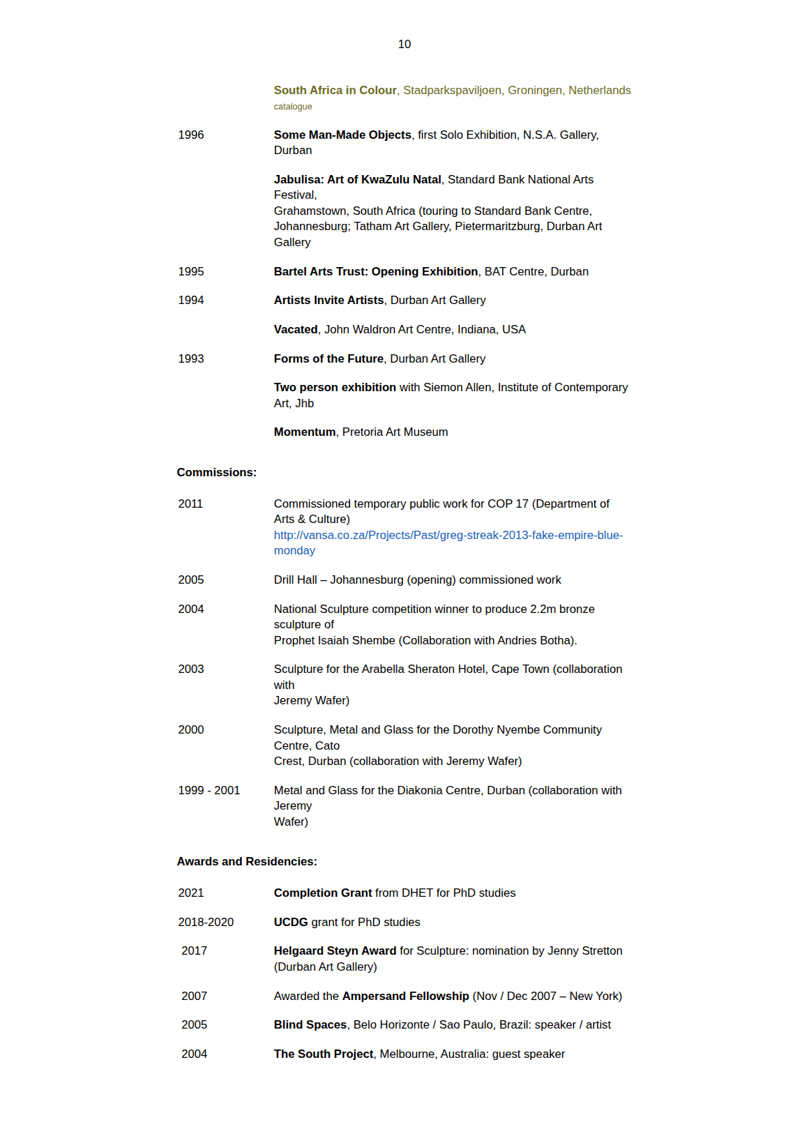10
South Africa in Colour, Stadparkspaviljoen, Groningen, Netherlands catalogue
1996
Some Man-Made Objects, first Solo Exhibition, N.S.A. Gallery, Durban
Jabulisa: Art of KwaZulu Natal, Standard Bank National Arts Festival,
Grahamstown, South Africa (touring to Standard Bank Centre,
Johannesburg; Tatham Art Gallery, Pietermaritzburg, Durban Art Gallery
1995
Bartel Arts Trust: Opening Exhibition, BAT Centre, Durban
1994
Artists Invite Artists, Durban Art Gallery
Vacated, John Waldron Art Centre, Indiana, USA
1993
Forms of the Future, Durban Art Gallery
Two person exhibition with Siemon Allen, Institute of Contemporary Art, Jhb
Momentum, Pretoria Art Museum
Commissions:
2011
Commissioned temporary public work for COP 17 (Department of Arts & Culture)
http://vansa.co.za/Projects/Past/greg-streak-2013-fake-empire-blue-monday
2005
Drill Hall – Johannesburg (opening) commissioned work
2004
National Sculpture competition winner to produce 2.2m bronze sculpture of
Prophet Isaiah Shembe (Collaboration with Andries Botha).
2003
Sculpture for the Arabella Sheraton Hotel, Cape Town (collaboration with
Jeremy Wafer)
2000
Sculpture, Metal and Glass for the Dorothy Nyembe Community Centre, Cato
Crest, Durban (collaboration with Jeremy Wafer)
1999 - 2001
Metal and Glass for the Diakonia Centre, Durban (collaboration with Jeremy
Wafer)
Awards and Residencies:
2021
Completion Grant from DHET for PhD studies
2018-2020
UCDG grant for PhD studies
2017
Helgaard Steyn Award for Sculpture: nomination by Jenny Stretton (Durban Art Gallery)
2007
Awarded the Ampersand Fellowship (Nov / Dec 2007 – New York)
2005
Blind Spaces, Belo Horizonte / Sao Paulo, Brazil: speaker / artist
2004
The South Project, Melbourne, Australia: guest speaker